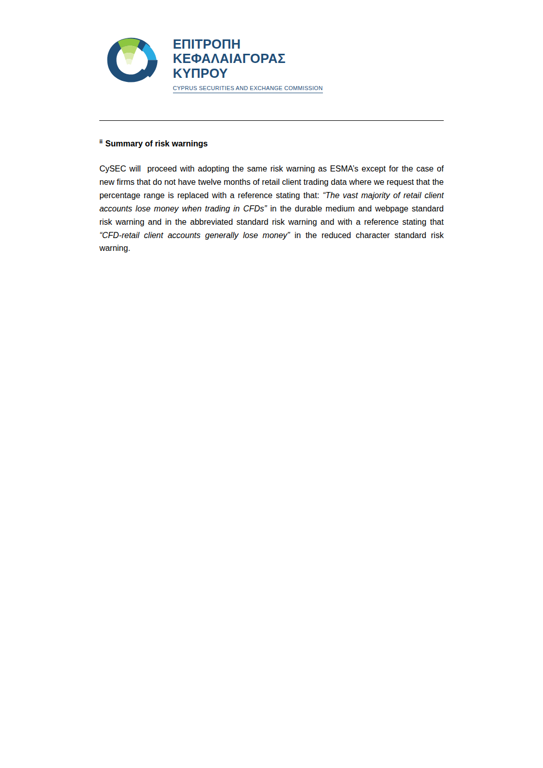CySEC emblem
ΕΠΙΤΡΟΠΗ
ΚΕΦΑΛΑΙΑΓΟΡΑΣ
ΚΥΠΡΟΥ
CYPRUS SECURITIES AND EXCHANGE COMMISSION
ii Summary of risk warnings
CySEC will proceed with adopting the same risk warning as ESMA’s except for the case of new firms that do not have twelve months of retail client trading data where we request that the percentage range is replaced with a reference stating that: “The vast majority of retail client accounts lose money when trading in CFDs” in the durable medium and webpage standard risk warning and in the abbreviated standard risk warning and with a reference stating that “CFD-retail client accounts generally lose money” in the reduced character standard risk warning.